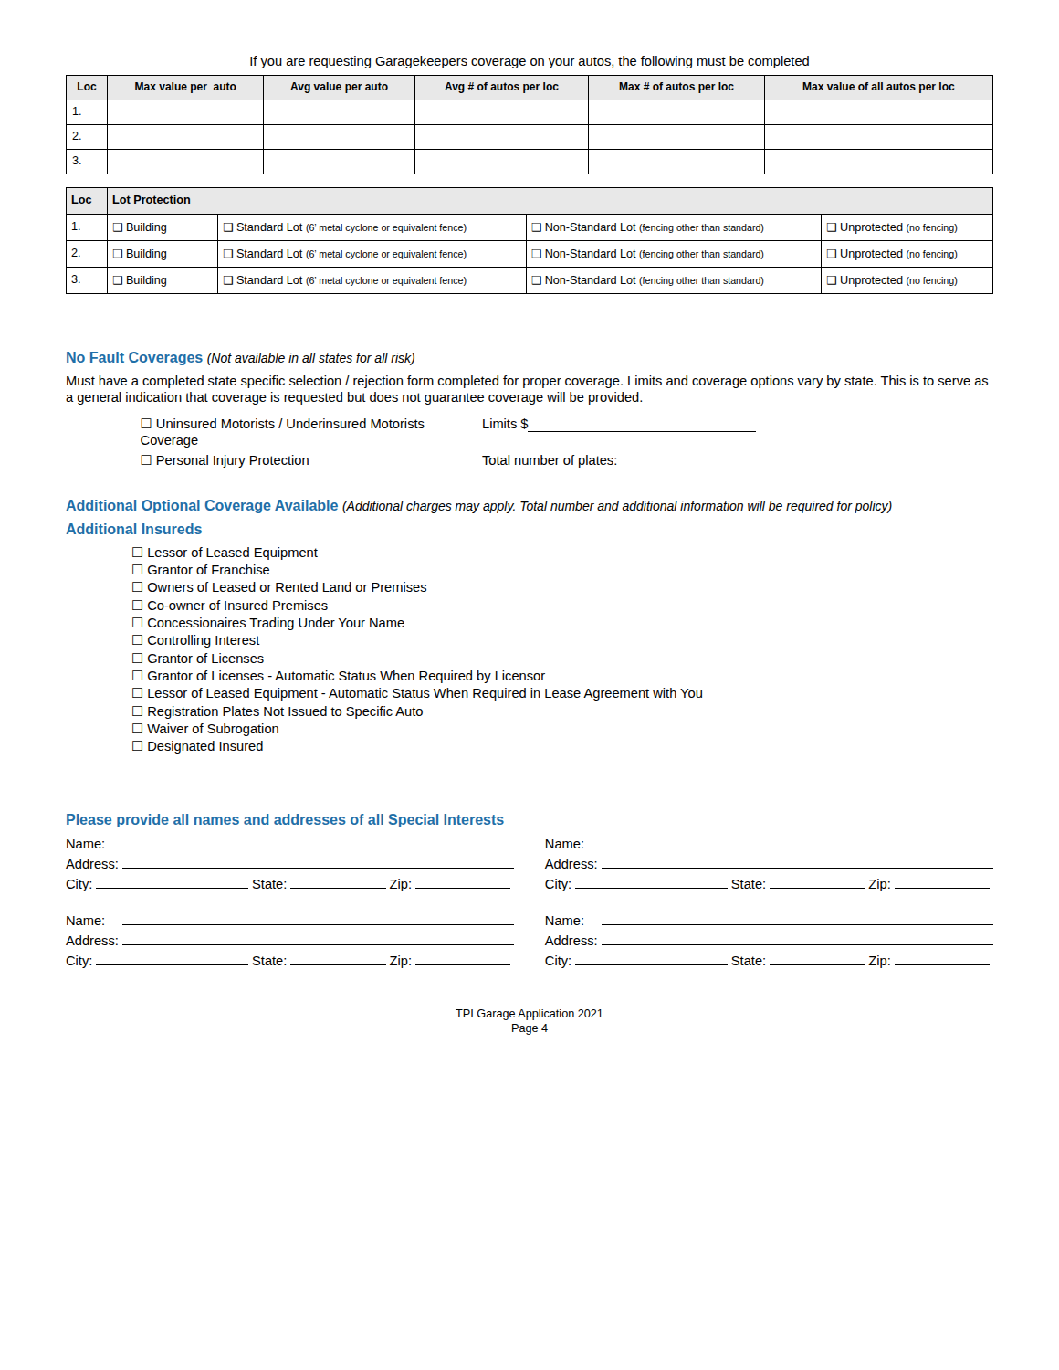If you are requesting Garagekeepers coverage on your autos, the following must be completed
| Loc | Max value per auto | Avg value per auto | Avg # of autos per loc | Max # of autos per loc | Max value of all autos per loc |
| --- | --- | --- | --- | --- | --- |
| 1. | | | | | |
| 2. | | | | | |
| 3. | | | | | |
| Loc | Lot Protection |
| --- | --- |
| 1. | ❑ Building | ❑ Standard Lot (6’ metal cyclone or equivalent fence) | ❑ Non-Standard Lot (fencing other than standard) | ❑ Unprotected (no fencing) |
| 2. | ❑ Building | ❑ Standard Lot (6’ metal cyclone or equivalent fence) | ❑ Non-Standard Lot (fencing other than standard) | ❑ Unprotected (no fencing) |
| 3. | ❑ Building | ❑ Standard Lot (6’ metal cyclone or equivalent fence) | ❑ Non-Standard Lot (fencing other than standard) | ❑ Unprotected (no fencing) |
No Fault Coverages (Not available in all states for all risk)
Must have a completed state specific selection / rejection form completed for proper coverage. Limits and coverage options vary by state. This is to serve as a general indication that coverage is requested but does not guarantee coverage will be provided.
☐ Uninsured Motorists / Underinsured Motorists Coverage
Limits $
☐ Personal Injury Protection
Total number of plates:
Additional Optional Coverage Available (Additional charges may apply. Total number and additional information will be required for policy)
Additional Insureds
☐ Lessor of Leased Equipment
☐ Grantor of Franchise
☐ Owners of Leased or Rented Land or Premises
☐ Co-owner of Insured Premises
☐ Concessionaires Trading Under Your Name
☐ Controlling Interest
☐ Grantor of Licenses
☐ Grantor of Licenses - Automatic Status When Required by Licensor
☐ Lessor of Leased Equipment - Automatic Status When Required in Lease Agreement with You
☐ Registration Plates Not Issued to Specific Auto
☐ Waiver of Subrogation
☐ Designated Insured
Please provide all names and addresses of all Special Interests
Name:
Address:
City: State: Zip:
Name:
Address:
City: State: Zip:
Name:
Address:
City: State: Zip:
Name:
Address:
City: State: Zip:
TPI Garage Application 2021
Page 4